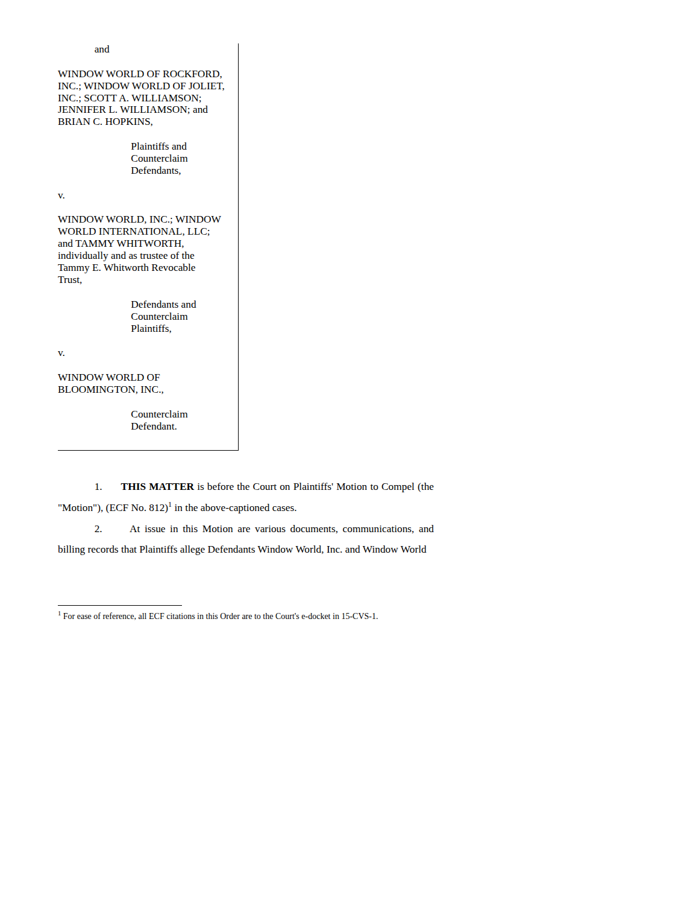and
WINDOW WORLD OF ROCKFORD,
INC.; WINDOW WORLD OF JOLIET,
INC.; SCOTT A. WILLIAMSON;
JENNIFER L. WILLIAMSON; and
BRIAN C. HOPKINS,
Plaintiffs and
Counterclaim
Defendants,
v.
WINDOW WORLD, INC.; WINDOW
WORLD INTERNATIONAL, LLC;
and TAMMY WHITWORTH,
individually and as trustee of the
Tammy E. Whitworth Revocable
Trust,
Defendants and
Counterclaim
Plaintiffs,
v.
WINDOW WORLD OF
BLOOMINGTON, INC.,
Counterclaim
Defendant.
1. THIS MATTER is before the Court on Plaintiffs' Motion to Compel (the "Motion"), (ECF No. 812)1 in the above-captioned cases.
2. At issue in this Motion are various documents, communications, and billing records that Plaintiffs allege Defendants Window World, Inc. and Window World
1 For ease of reference, all ECF citations in this Order are to the Court's e-docket in 15-CVS-1.